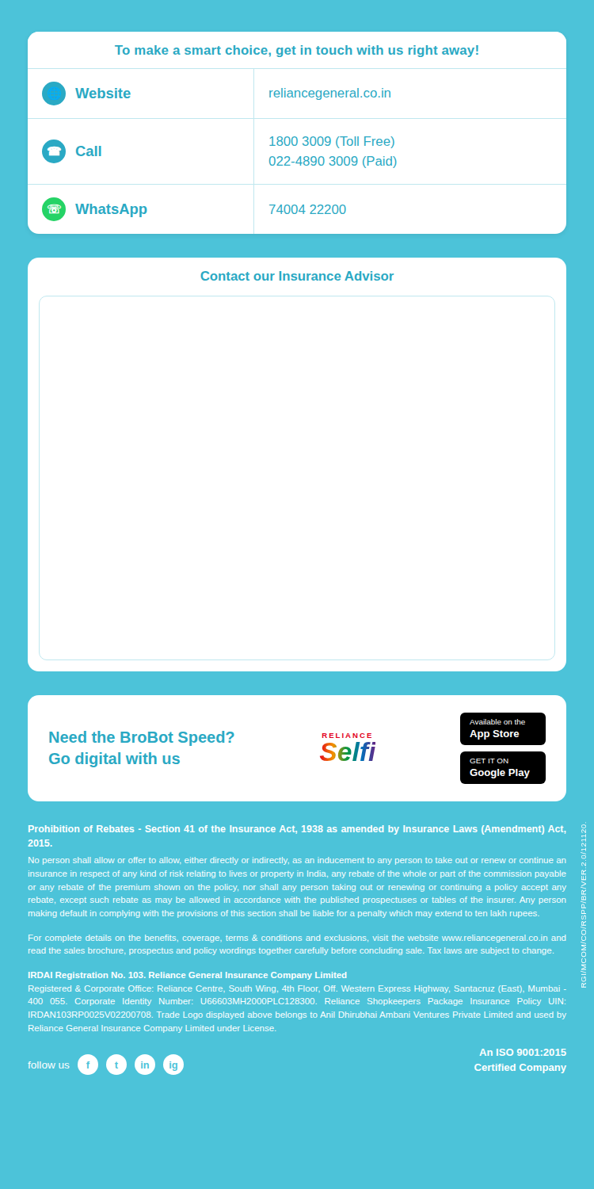To make a smart choice, get in touch with us right away!
| 🌐 Website | reliancegeneral.co.in |
| ☎ Call | 1800 3009 (Toll Free) 022-4890 3009 (Paid) |
| ☏ WhatsApp | 74004 22200 |
Contact our Insurance Advisor
Need the BroBot Speed?
Go digital with us
RELIANCE
Selfi
Available on theApp Store
GET IT ONGoogle Play
Prohibition of Rebates - Section 41 of the Insurance Act, 1938 as amended by Insurance Laws (Amendment) Act, 2015.
No person shall allow or offer to allow, either directly or indirectly, as an inducement to any person to take out or renew or continue an insurance in respect of any kind of risk relating to lives or property in India, any rebate of the whole or part of the commission payable or any rebate of the premium shown on the policy, nor shall any person taking out or renewing or continuing a policy accept any rebate, except such rebate as may be allowed in accordance with the published prospectuses or tables of the insurer. Any person making default in complying with the provisions of this section shall be liable for a penalty which may extend to ten lakh rupees.
For complete details on the benefits, coverage, terms & conditions and exclusions, visit the website www.reliancegeneral.co.in and read the sales brochure, prospectus and policy wordings together carefully before concluding sale. Tax laws are subject to change.
IRDAI Registration No. 103. Reliance General Insurance Company Limited
Registered & Corporate Office: Reliance Centre, South Wing, 4th Floor, Off. Western Express Highway, Santacruz (East), Mumbai - 400 055. Corporate Identity Number: U66603MH2000PLC128300. Reliance Shopkeepers Package Insurance Policy UIN: IRDAN103RP0025V02200708. Trade Logo displayed above belongs to Anil Dhirubhai Ambani Ventures Private Limited and used by Reliance General Insurance Company Limited under License.
follow us f t in ig
An ISO 9001:2015
Certified Company
RGI/MCOM/CO/RSPP/BR/VER.2.0/121120.